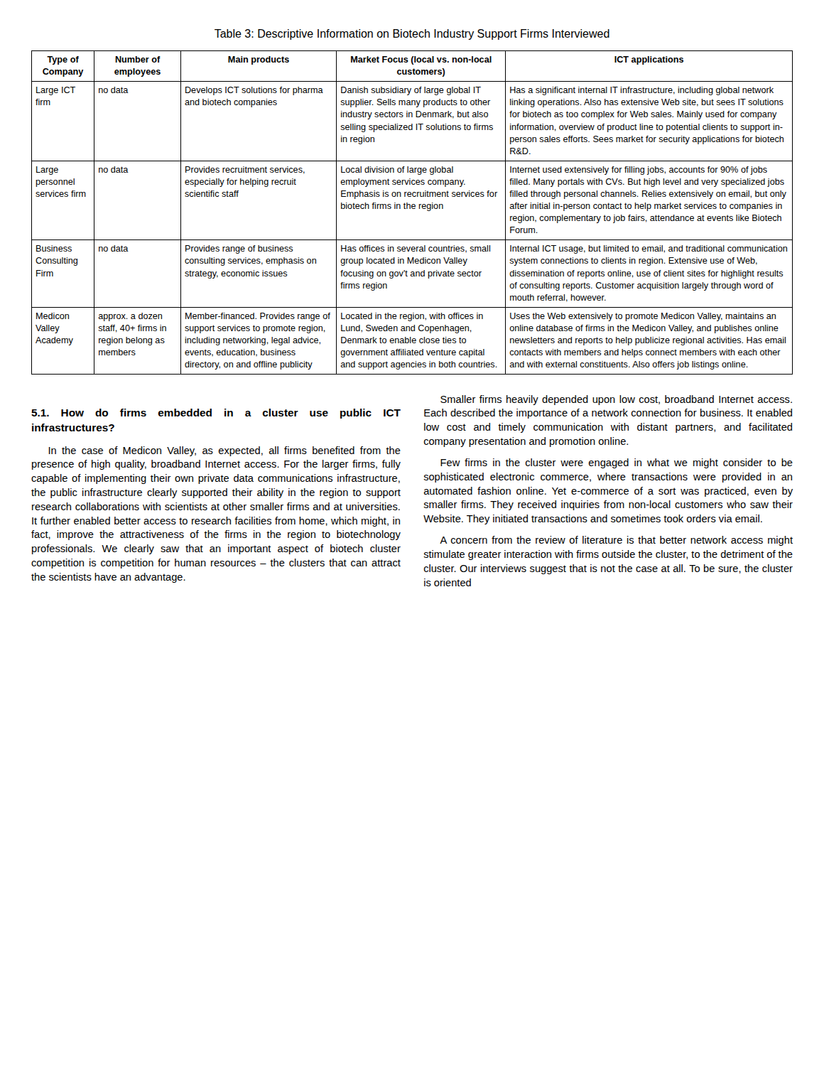Table 3: Descriptive Information on Biotech Industry Support Firms Interviewed
| Type of Company | Number of employees | Main products | Market Focus (local vs. non-local customers) | ICT applications |
| --- | --- | --- | --- | --- |
| Large ICT firm | no data | Develops ICT solutions for pharma and biotech companies | Danish subsidiary of large global IT supplier. Sells many products to other industry sectors in Denmark, but also selling specialized IT solutions to firms in region | Has a significant internal IT infrastructure, including global network linking operations. Also has extensive Web site, but sees IT solutions for biotech as too complex for Web sales. Mainly used for company information, overview of product line to potential clients to support in-person sales efforts. Sees market for security applications for biotech R&D. |
| Large personnel services firm | no data | Provides recruitment services, especially for helping recruit scientific staff | Local division of large global employment services company. Emphasis is on recruitment services for biotech firms in the region | Internet used extensively for filling jobs, accounts for 90% of jobs filled. Many portals with CVs. But high level and very specialized jobs filled through personal channels. Relies extensively on email, but only after initial in-person contact to help market services to companies in region, complementary to job fairs, attendance at events like Biotech Forum. |
| Business Consulting Firm | no data | Provides range of business consulting services, emphasis on strategy, economic issues | Has offices in several countries, small group located in Medicon Valley focusing on gov't and private sector firms region | Internal ICT usage, but limited to email, and traditional communication system connections to clients in region. Extensive use of Web, dissemination of reports online, use of client sites for highlight results of consulting reports. Customer acquisition largely through word of mouth referral, however. |
| Medicon Valley Academy | approx. a dozen staff, 40+ firms in region belong as members | Member-financed. Provides range of support services to promote region, including networking, legal advice, events, education, business directory, on and offline publicity | Located in the region, with offices in Lund, Sweden and Copenhagen, Denmark to enable close ties to government affiliated venture capital and support agencies in both countries. | Uses the Web extensively to promote Medicon Valley, maintains an online database of firms in the Medicon Valley, and publishes online newsletters and reports to help publicize regional activities. Has email contacts with members and helps connect members with each other and with external constituents. Also offers job listings online. |
5.1. How do firms embedded in a cluster use public ICT infrastructures?
In the case of Medicon Valley, as expected, all firms benefited from the presence of high quality, broadband Internet access. For the larger firms, fully capable of implementing their own private data communications infrastructure, the public infrastructure clearly supported their ability in the region to support research collaborations with scientists at other smaller firms and at universities. It further enabled better access to research facilities from home, which might, in fact, improve the attractiveness of the firms in the region to biotechnology professionals. We clearly saw that an important aspect of biotech cluster competition is competition for human resources – the clusters that can attract the scientists have an advantage.
Smaller firms heavily depended upon low cost, broadband Internet access. Each described the importance of a network connection for business. It enabled low cost and timely communication with distant partners, and facilitated company presentation and promotion online.
Few firms in the cluster were engaged in what we might consider to be sophisticated electronic commerce, where transactions were provided in an automated fashion online. Yet e-commerce of a sort was practiced, even by smaller firms. They received inquiries from non-local customers who saw their Website. They initiated transactions and sometimes took orders via email.
A concern from the review of literature is that better network access might stimulate greater interaction with firms outside the cluster, to the detriment of the cluster. Our interviews suggest that is not the case at all. To be sure, the cluster is oriented